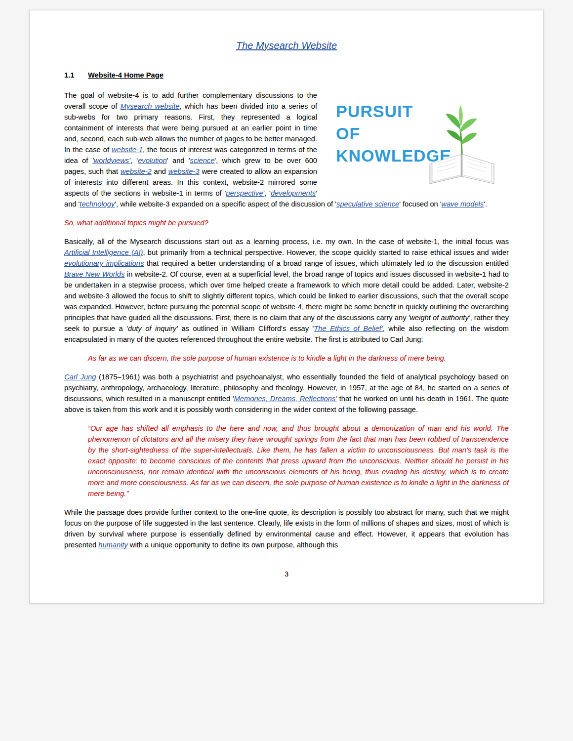The Mysearch Website
1.1 Website-4 Home Page
PURSUIT OF KNOWLEDGE
The goal of website-4 is to add further complementary discussions to the overall scope of Mysearch website, which has been divided into a series of sub-webs for two primary reasons. First, they represented a logical containment of interests that were being pursued at an earlier point in time and, second, each sub-web allows the number of pages to be better managed. In the case of website-1, the focus of interest was categorized in terms of the idea of 'worldviews', 'evolution' and 'science', which grew to be over 600 pages, such that website-2 and website-3 were created to allow an expansion of interests into different areas. In this context, website-2 mirrored some aspects of the sections in website-1 in terms of 'perspective', 'developments' and 'technology', while website-3 expanded on a specific aspect of the discussion of 'speculative science' focused on 'wave models'.
So, what additional topics might be pursued?
Basically, all of the Mysearch discussions start out as a learning process, i.e. my own. In the case of website-1, the initial focus was Artificial Intelligence (AI), but primarily from a technical perspective. However, the scope quickly started to raise ethical issues and wider evolutionary implications that required a better understanding of a broad range of issues, which ultimately led to the discussion entitled Brave New Worlds in website-2. Of course, even at a superficial level, the broad range of topics and issues discussed in website-1 had to be undertaken in a stepwise process, which over time helped create a framework to which more detail could be added. Later, website-2 and website-3 allowed the focus to shift to slightly different topics, which could be linked to earlier discussions, such that the overall scope was expanded. However, before pursuing the potential scope of website-4, there might be some benefit in quickly outlining the overarching principles that have guided all the discussions. First, there is no claim that any of the discussions carry any 'weight of authority', rather they seek to pursue a 'duty of inquiry' as outlined in William Clifford's essay 'The Ethics of Belief', while also reflecting on the wisdom encapsulated in many of the quotes referenced throughout the entire website. The first is attributed to Carl Jung:
As far as we can discern, the sole purpose of human existence is to kindle a light in the darkness of mere being.
Carl Jung (1875–1961) was both a psychiatrist and psychoanalyst, who essentially founded the field of analytical psychology based on psychiatry, anthropology, archaeology, literature, philosophy and theology. However, in 1957, at the age of 84, he started on a series of discussions, which resulted in a manuscript entitled 'Memories, Dreams, Reflections' that he worked on until his death in 1961. The quote above is taken from this work and it is possibly worth considering in the wider context of the following passage.
“Our age has shifted all emphasis to the here and now, and thus brought about a demonization of man and his world. The phenomenon of dictators and all the misery they have wrought springs from the fact that man has been robbed of transcendence by the short-sightedness of the super-intellectuals. Like them, he has fallen a victim to unconsciousness. But man's task is the exact opposite: to become conscious of the contents that press upward from the unconscious. Neither should he persist in his unconsciousness, nor remain identical with the unconscious elements of his being, thus evading his destiny, which is to create more and more consciousness. As far as we can discern, the sole purpose of human existence is to kindle a light in the darkness of mere being.”
While the passage does provide further context to the one-line quote, its description is possibly too abstract for many, such that we might focus on the purpose of life suggested in the last sentence. Clearly, life exists in the form of millions of shapes and sizes, most of which is driven by survival where purpose is essentially defined by environmental cause and effect. However, it appears that evolution has presented humanity with a unique opportunity to define its own purpose, although this
3